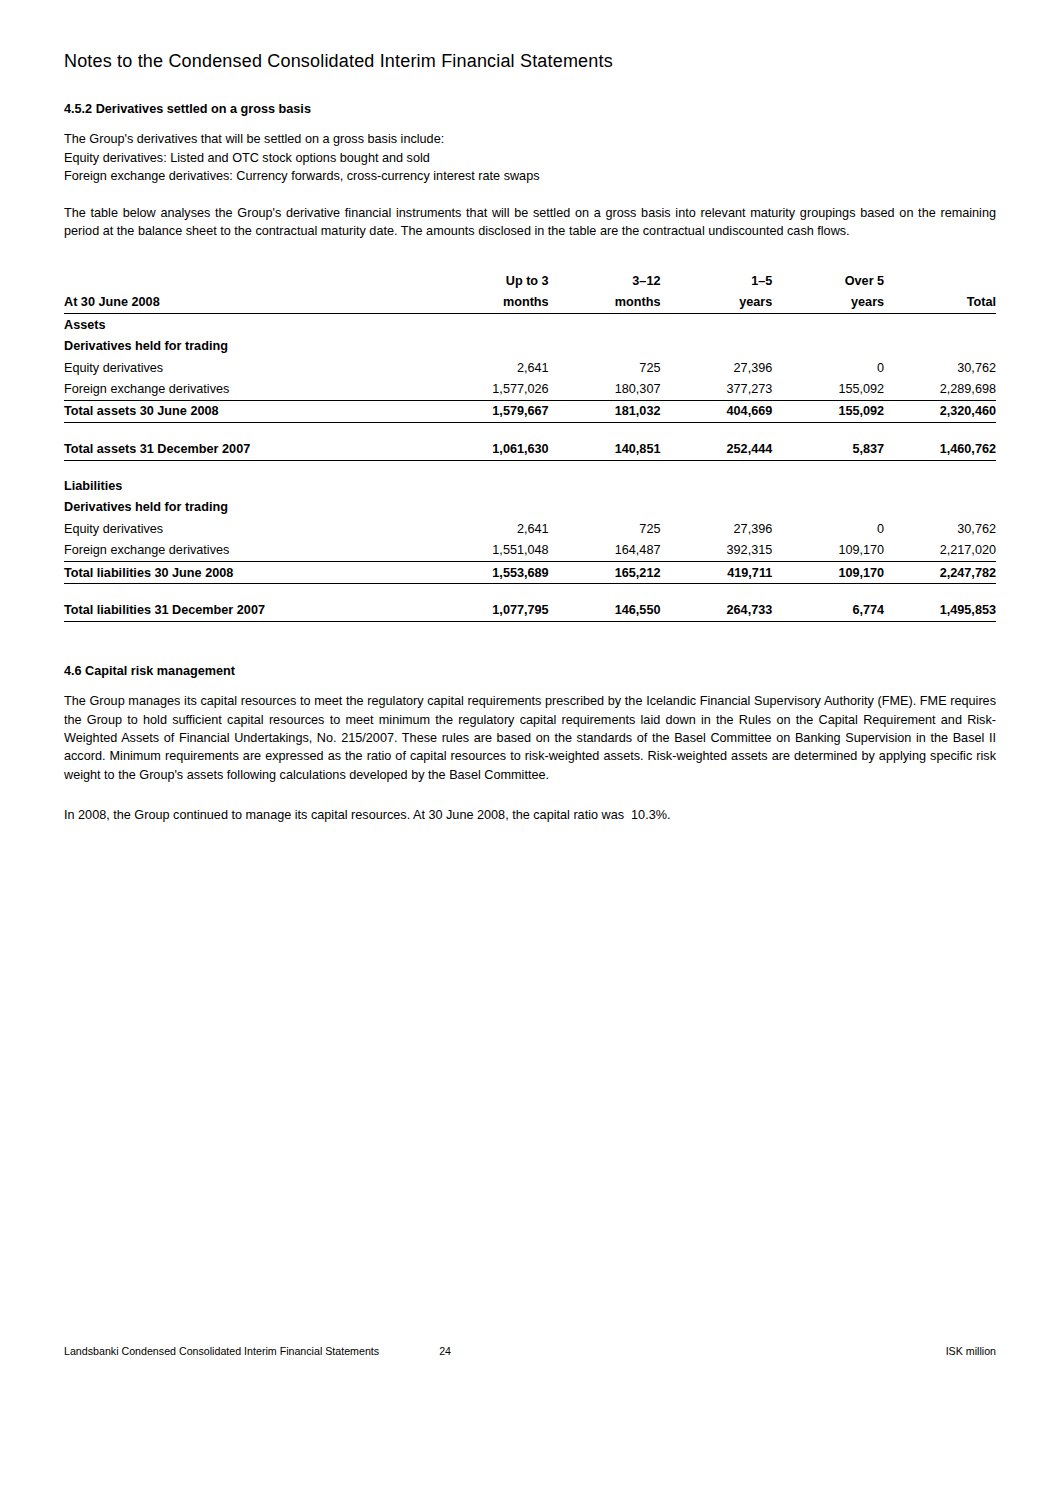Notes to the Condensed Consolidated Interim Financial Statements
4.5.2 Derivatives settled on a gross basis
The Group's derivatives that will be settled on a gross basis include:
Equity derivatives: Listed and OTC stock options bought and sold
Foreign exchange derivatives: Currency forwards, cross-currency interest rate swaps
The table below analyses the Group's derivative financial instruments that will be settled on a gross basis into relevant maturity groupings based on the remaining period at the balance sheet to the contractual maturity date. The amounts disclosed in the table are the contractual undiscounted cash flows.
| | Up to 3 | 3–12 | 1–5 | Over 5 | |
| --- | --- | --- | --- | --- | --- |
| At 30 June 2008 | months | months | years | years | Total |
| Assets | | | | | |
| Derivatives held for trading | | | | | |
| Equity derivatives | 2,641 | 725 | 27,396 | 0 | 30,762 |
| Foreign exchange derivatives | 1,577,026 | 180,307 | 377,273 | 155,092 | 2,289,698 |
| Total assets 30 June 2008 | 1,579,667 | 181,032 | 404,669 | 155,092 | 2,320,460 |
| Total assets 31 December 2007 | 1,061,630 | 140,851 | 252,444 | 5,837 | 1,460,762 |
| Liabilities | | | | | |
| Derivatives held for trading | | | | | |
| Equity derivatives | 2,641 | 725 | 27,396 | 0 | 30,762 |
| Foreign exchange derivatives | 1,551,048 | 164,487 | 392,315 | 109,170 | 2,217,020 |
| Total liabilities 30 June 2008 | 1,553,689 | 165,212 | 419,711 | 109,170 | 2,247,782 |
| Total liabilities 31 December 2007 | 1,077,795 | 146,550 | 264,733 | 6,774 | 1,495,853 |
4.6 Capital risk management
The Group manages its capital resources to meet the regulatory capital requirements prescribed by the Icelandic Financial Supervisory Authority (FME). FME requires the Group to hold sufficient capital resources to meet minimum the regulatory capital requirements laid down in the Rules on the Capital Requirement and Risk-Weighted Assets of Financial Undertakings, No. 215/2007. These rules are based on the standards of the Basel Committee on Banking Supervision in the Basel II accord. Minimum requirements are expressed as the ratio of capital resources to risk-weighted assets. Risk-weighted assets are determined by applying specific risk weight to the Group's assets following calculations developed by the Basel Committee.
In 2008, the Group continued to manage its capital resources. At 30 June 2008, the capital ratio was 10.3%.
Landsbanki Condensed Consolidated Interim Financial Statements
24
ISK million